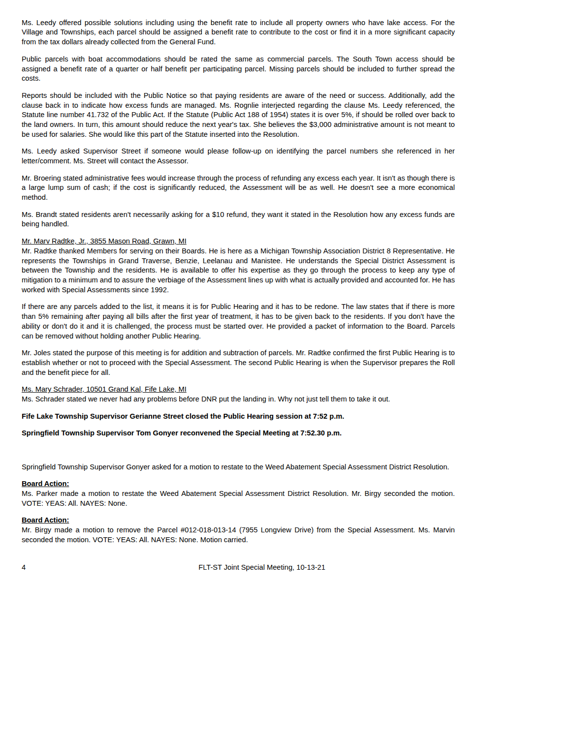Ms. Leedy offered possible solutions including using the benefit rate to include all property owners who have lake access. For the Village and Townships, each parcel should be assigned a benefit rate to contribute to the cost or find it in a more significant capacity from the tax dollars already collected from the General Fund.
Public parcels with boat accommodations should be rated the same as commercial parcels. The South Town access should be assigned a benefit rate of a quarter or half benefit per participating parcel. Missing parcels should be included to further spread the costs.
Reports should be included with the Public Notice so that paying residents are aware of the need or success. Additionally, add the clause back in to indicate how excess funds are managed. Ms. Rognlie interjected regarding the clause Ms. Leedy referenced, the Statute line number 41.732 of the Public Act. If the Statute (Public Act 188 of 1954) states it is over 5%, if should be rolled over back to the land owners. In turn, this amount should reduce the next year's tax. She believes the $3,000 administrative amount is not meant to be used for salaries. She would like this part of the Statute inserted into the Resolution.
Ms. Leedy asked Supervisor Street if someone would please follow-up on identifying the parcel numbers she referenced in her letter/comment. Ms. Street will contact the Assessor.
Mr. Broering stated administrative fees would increase through the process of refunding any excess each year. It isn't as though there is a large lump sum of cash; if the cost is significantly reduced, the Assessment will be as well. He doesn't see a more economical method.
Ms. Brandt stated residents aren't necessarily asking for a $10 refund, they want it stated in the Resolution how any excess funds are being handled.
Mr. Marv Radtke, Jr., 3855 Mason Road, Grawn, MI
Mr. Radtke thanked Members for serving on their Boards. He is here as a Michigan Township Association District 8 Representative. He represents the Townships in Grand Traverse, Benzie, Leelanau and Manistee. He understands the Special District Assessment is between the Township and the residents. He is available to offer his expertise as they go through the process to keep any type of mitigation to a minimum and to assure the verbiage of the Assessment lines up with what is actually provided and accounted for. He has worked with Special Assessments since 1992.
If there are any parcels added to the list, it means it is for Public Hearing and it has to be redone. The law states that if there is more than 5% remaining after paying all bills after the first year of treatment, it has to be given back to the residents. If you don't have the ability or don't do it and it is challenged, the process must be started over. He provided a packet of information to the Board. Parcels can be removed without holding another Public Hearing.
Mr. Joles stated the purpose of this meeting is for addition and subtraction of parcels. Mr. Radtke confirmed the first Public Hearing is to establish whether or not to proceed with the Special Assessment. The second Public Hearing is when the Supervisor prepares the Roll and the benefit piece for all.
Ms. Mary Schrader, 10501 Grand Kal, Fife Lake, MI
Ms. Schrader stated we never had any problems before DNR put the landing in. Why not just tell them to take it out.
Fife Lake Township Supervisor Gerianne Street closed the Public Hearing session at 7:52 p.m.
Springfield Township Supervisor Tom Gonyer reconvened the Special Meeting at 7:52.30 p.m.
Springfield Township Supervisor Gonyer asked for a motion to restate to the Weed Abatement Special Assessment District Resolution.
Board Action:
Ms. Parker made a motion to restate the Weed Abatement Special Assessment District Resolution. Mr. Birgy seconded the motion. VOTE: YEAS: All. NAYES: None.
Board Action:
Mr. Birgy made a motion to remove the Parcel #012-018-013-14 (7955 Longview Drive) from the Special Assessment. Ms. Marvin seconded the motion. VOTE: YEAS: All. NAYES: None. Motion carried.
4 FLT-ST Joint Special Meeting, 10-13-21